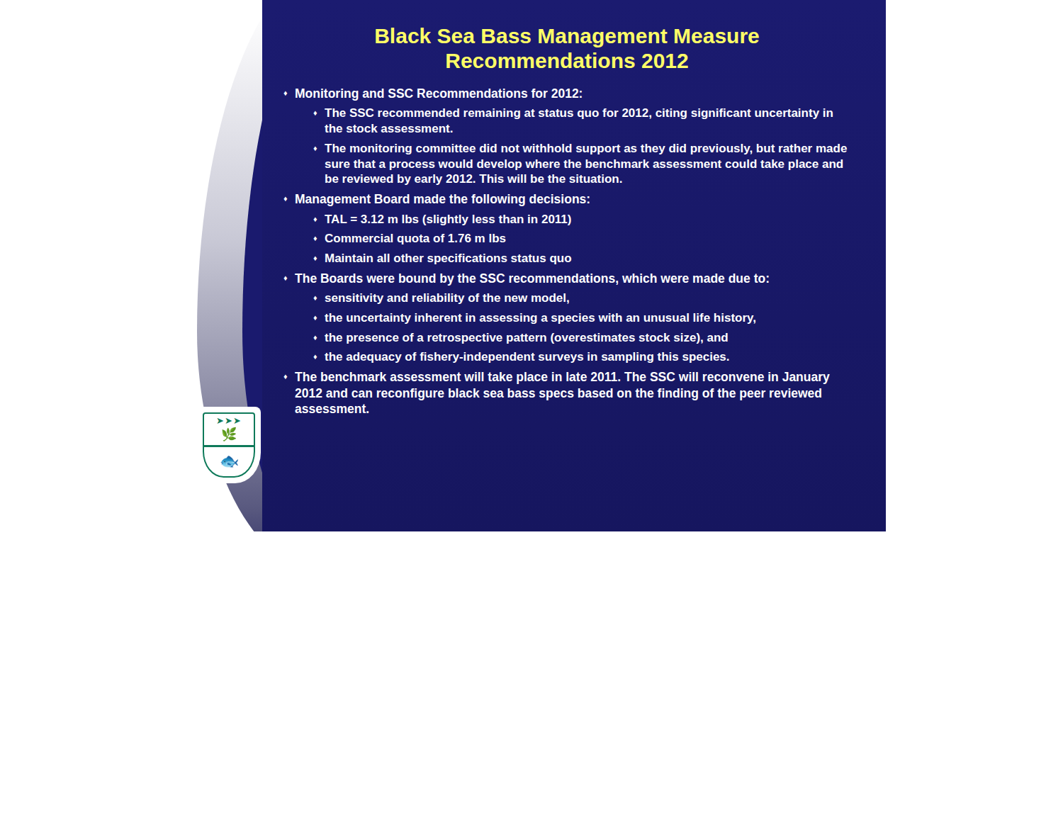➤➤➤
🌿
🐟
Black Sea Bass Management Measure
Recommendations 2012
Monitoring and SSC Recommendations for 2012:
The SSC recommended remaining at status quo for 2012, citing significant uncertainty in the stock assessment.
The monitoring committee did not withhold support as they did previously, but rather made sure that a process would develop where the benchmark assessment could take place and be reviewed by early 2012. This will be the situation.
Management Board made the following decisions:
TAL = 3.12 m lbs (slightly less than in 2011)
Commercial quota of 1.76 m lbs
Maintain all other specifications status quo
The Boards were bound by the SSC recommendations, which were made due to:
sensitivity and reliability of the new model,
the uncertainty inherent in assessing a species with an unusual life history,
the presence of a retrospective pattern (overestimates stock size), and
the adequacy of fishery-independent surveys in sampling this species.
The benchmark assessment will take place in late 2011. The SSC will reconvene in January 2012 and can reconfigure black sea bass specs based on the finding of the peer reviewed assessment.